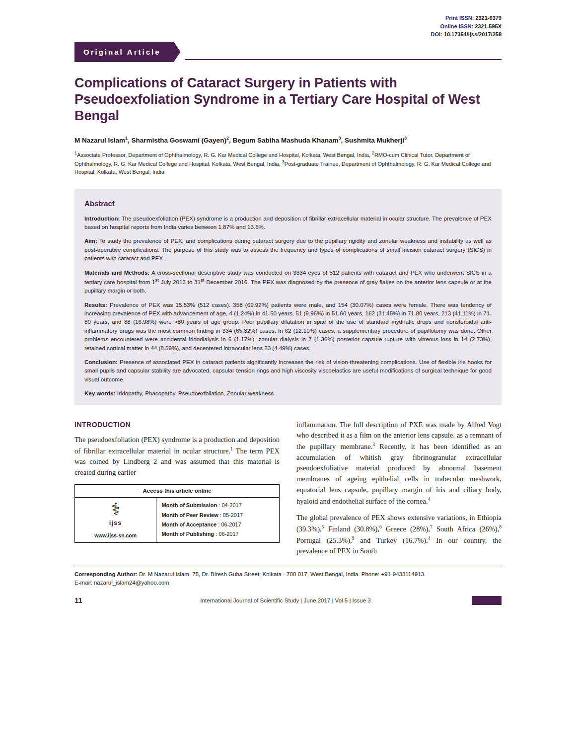Print ISSN: 2321-6379
Online ISSN: 2321-595X
DOI: 10.17354/ijss/2017/258
Original Article
Complications of Cataract Surgery in Patients with Pseudoexfoliation Syndrome in a Tertiary Care Hospital of West Bengal
M Nazarul Islam1, Sharmistha Goswami (Gayen)2, Begum Sabiha Mashuda Khanam3, Sushmita Mukherji3
1Associate Professor, Department of Ophthalmology, R. G. Kar Medical College and Hospital, Kolkata, West Bengal, India, 2RMO-cum Clinical Tutor, Department of Ophthalmology, R. G. Kar Medical College and Hospital, Kolkata, West Bengal, India, 3Post-graduate Trainee, Department of Ophthalmology, R. G. Kar Medical College and Hospital, Kolkata, West Bengal, India
Abstract
Introduction: The pseudoexfoliation (PEX) syndrome is a production and deposition of fibrillar extracellular material in ocular structure. The prevalence of PEX based on hospital reports from India varies between 1.87% and 13.5%.
Aim: To study the prevalence of PEX, and complications during cataract surgery due to the pupillary rigidity and zonular weakness and instability as well as post-operative complications. The purpose of this study was to assess the frequency and types of complications of small incision cataract surgery (SICS) in patients with cataract and PEX.
Materials and Methods: A cross-sectional descriptive study was conducted on 3334 eyes of 512 patients with cataract and PEX who underwent SICS in a tertiary care hospital from 1st July 2013 to 31st December 2016. The PEX was diagnosed by the presence of gray flakes on the anterior lens capsule or at the pupillary margin or both.
Results: Prevalence of PEX was 15.53% (512 cases). 358 (69.92%) patients were male, and 154 (30.07%) cases were female. There was tendency of increasing prevalence of PEX with advancement of age, 4 (1.24%) in 41-50 years, 51 (9.96%) in 51-60 years, 162 (31.45%) in 71-80 years, 213 (41.11%) in 71-80 years, and 88 (16.98%) were >80 years of age group. Poor pupillary dilatation in spite of the use of standard mydriatic drops and nonsteroidal anti-inflammatory drugs was the most common finding in 334 (65.32%) cases. In 62 (12.10%) cases, a supplementary procedure of pupillotomy was done. Other problems encountered were accidental iridodialysis in 6 (1.17%), zonular dialysis in 7 (1.36%) posterior capsule rupture with vitreous loss in 14 (2.73%), retained cortical matter in 44 (8.59%), and decentered intraocular lens 23 (4.49%) cases.
Conclusion: Presence of associated PEX in cataract patients significantly increases the risk of vision-threatening complications. Use of flexible iris hooks for small pupils and capsular stability are advocated, capsular tension rings and high viscosity viscoelastics are useful modifications of surgical technique for good visual outcome.
Key words: Iridopathy, Phacopathy, Pseudoexfoliation, Zonular weakness
INTRODUCTION
The pseudoexfoliation (PEX) syndrome is a production and deposition of fibrillar extracellular material in ocular structure.1 The term PEX was coined by Lindberg 2 and was assumed that this material is created during earlier
Access this article online
⚕
ijss
www.ijss-sn.com
Month of Submission : 04-2017
Month of Peer Review : 05-2017
Month of Acceptance : 06-2017
Month of Publishing : 06-2017
inflammation. The full description of PXE was made by Alfred Vogt who described it as a film on the anterior lens capsule, as a remnant of the pupillary membrane.3 Recently, it has been identified as an accumulation of whitish gray fibrinogranular extracellular pseudoexfoliative material produced by abnormal basement membranes of ageing epithelial cells in trabecular meshwork, equatorial lens capsule, pupillary margin of iris and ciliary body, hyaloid and endothelial surface of the cornea.4
The global prevalence of PEX shows extensive variations, in Ethiopia (39.3%),5 Finland (30.8%),6 Greece (28%),7 South Africa (26%),8 Portugal (25.3%),9 and Turkey (16.7%).4 In our country, the prevalence of PEX in South
Corresponding Author: Dr. M Nazarul Islam, 75, Dr. Biresh Guha Street, Kolkata - 700 017, West Bengal, India. Phone: +91-9433114913.
E-mail: nazarul_islam24@yahoo.com
11
International Journal of Scientific Study | June 2017 | Vol 5 | Issue 3